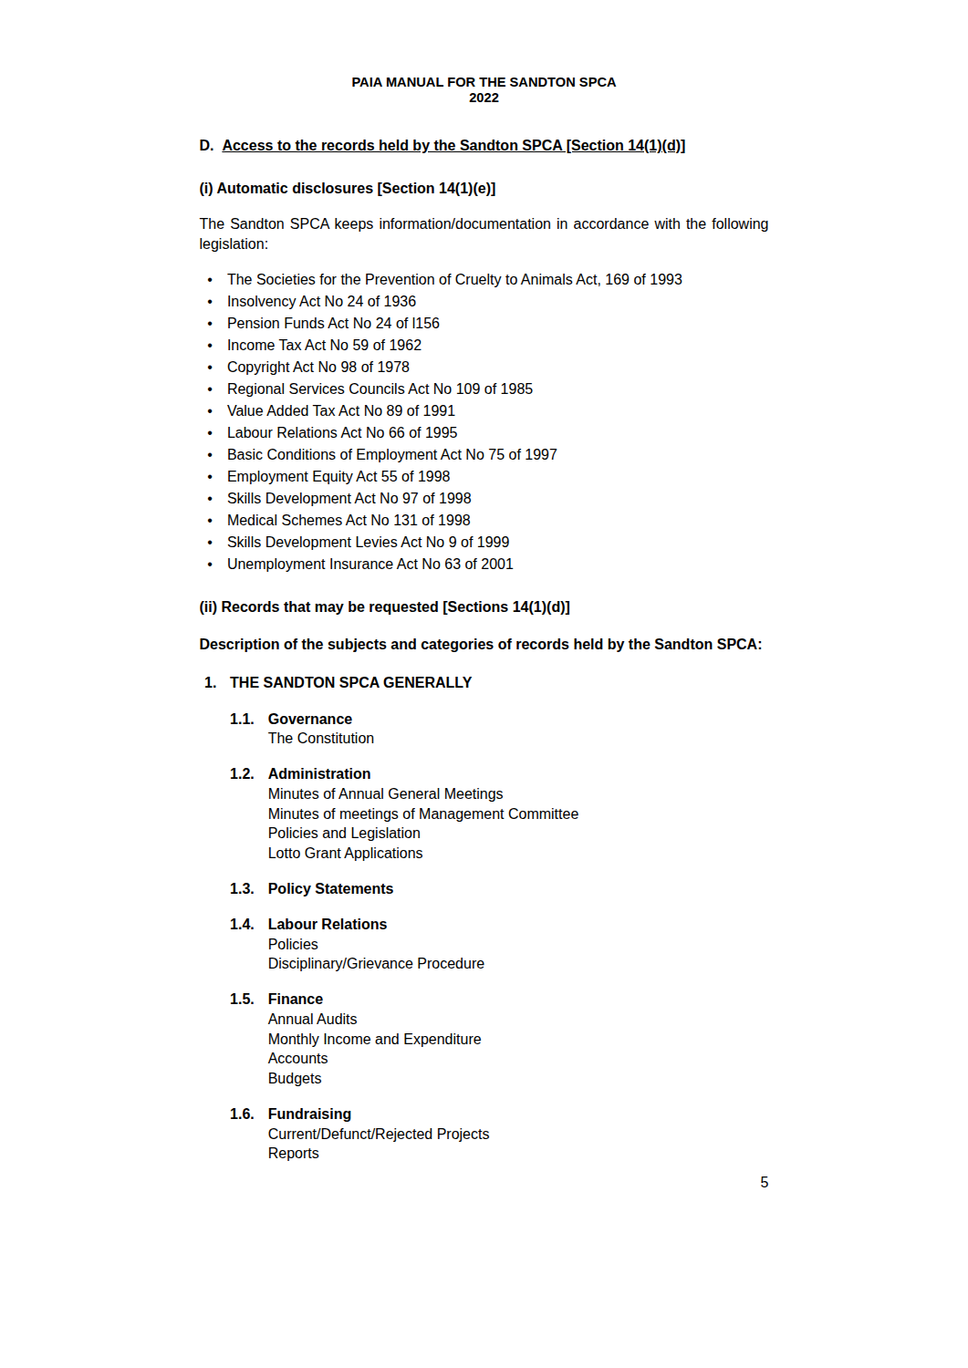PAIA MANUAL FOR THE SANDTON SPCA
2022
D. Access to the records held by the Sandton SPCA [Section 14(1)(d)]
(i) Automatic disclosures [Section 14(1)(e)]
The Sandton SPCA keeps information/documentation in accordance with the following legislation:
The Societies for the Prevention of Cruelty to Animals Act, 169 of 1993
Insolvency Act No 24 of 1936
Pension Funds Act No 24 of l156
Income Tax Act No 59 of 1962
Copyright Act No 98 of 1978
Regional Services Councils Act No 109 of 1985
Value Added Tax Act No 89 of 1991
Labour Relations Act No 66 of 1995
Basic Conditions of Employment Act No 75 of 1997
Employment Equity Act 55 of 1998
Skills Development Act No 97 of 1998
Medical Schemes Act No 131 of 1998
Skills Development Levies Act No 9 of 1999
Unemployment Insurance Act No 63 of 2001
(ii) Records that may be requested [Sections 14(1)(d)]
Description of the subjects and categories of records held by the Sandton SPCA:
THE SANDTON SPCA GENERALLY
Governance The Constitution
Administration Minutes of Annual General Meetings Minutes of meetings of Management Committee Policies and Legislation Lotto Grant Applications
Policy Statements
Labour Relations Policies Disciplinary/Grievance Procedure
Finance Annual Audits Monthly Income and Expenditure Accounts Budgets
Fundraising Current/Defunct/Rejected Projects Reports
5